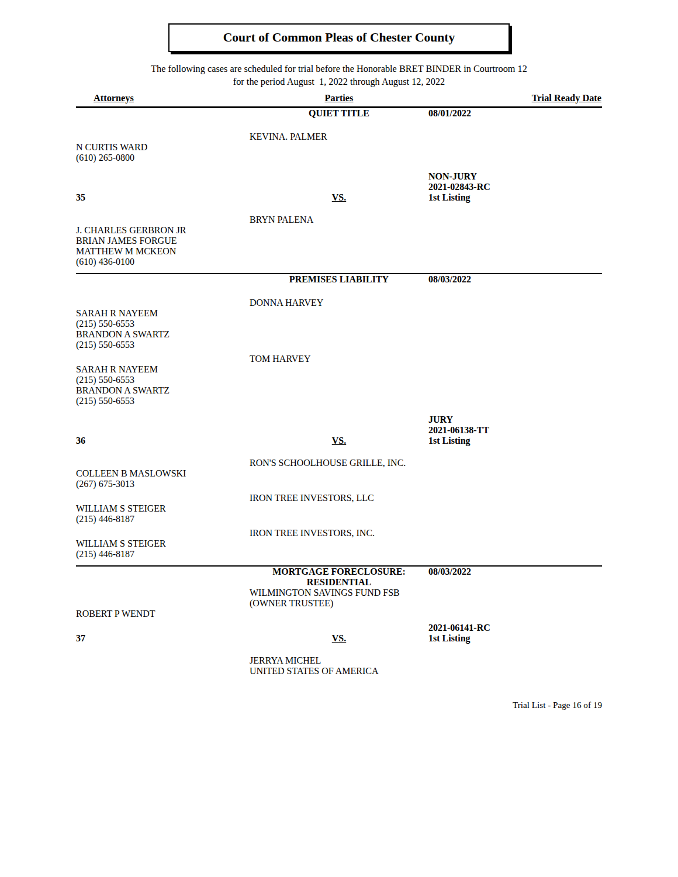Court of Common Pleas of Chester County
The following cases are scheduled for trial before the Honorable BRET BINDER in Courtroom 12
for the period August 1, 2022 through August 12, 2022
| Attorneys | Parties | Trial Ready Date |
| | QUIET TITLE | 08/01/2022 |
| | KEVINA. PALMER | |
| N CURTIS WARD (610) 265-0800 | | |
| | | NON-JURY 2021-02843-RC |
| 35 | VS. | 1st Listing |
| | BRYN PALENA | |
| J. CHARLES GERBRON JR BRIAN JAMES FORGUE MATTHEW M MCKEON (610) 436-0100 | | |
| | PREMISES LIABILITY | 08/03/2022 |
| | DONNA HARVEY | |
| SARAH R NAYEEM (215) 550-6553 BRANDON A SWARTZ (215) 550-6553 | | |
| | TOM HARVEY | |
| SARAH R NAYEEM (215) 550-6553 BRANDON A SWARTZ (215) 550-6553 | | |
| | | JURY 2021-06138-TT |
| 36 | VS. | 1st Listing |
| | RON'S SCHOOLHOUSE GRILLE, INC. | |
| COLLEEN B MASLOWSKI (267) 675-3013 | | |
| | IRON TREE INVESTORS, LLC | |
| WILLIAM S STEIGER (215) 446-8187 | | |
| | IRON TREE INVESTORS, INC. | |
| WILLIAM S STEIGER (215) 446-8187 | | |
| | MORTGAGE FORECLOSURE: RESIDENTIAL | 08/03/2022 |
| | WILMINGTON SAVINGS FUND FSB (OWNER TRUSTEE) | |
| ROBERT P WENDT | | |
| | | 2021-06141-RC |
| 37 | VS. | 1st Listing |
| | JERRYA MICHEL UNITED STATES OF AMERICA | |
Trial List - Page 16 of 19